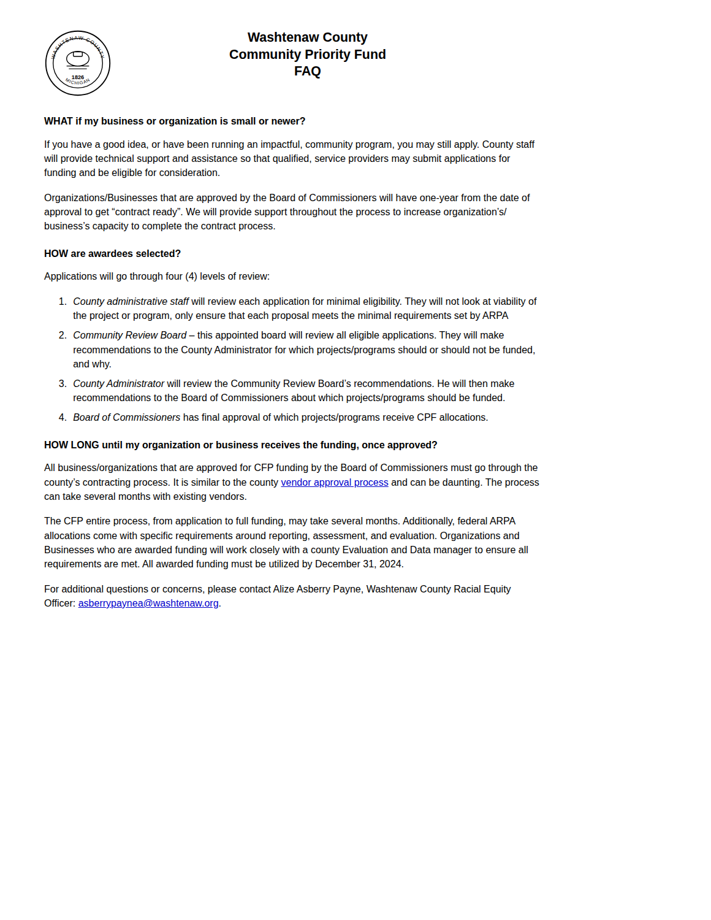WASHTENAW COUNTY MICHIGAN 1826
Washtenaw County
Community Priority Fund
FAQ
WHAT if my business or organization is small or newer?
If you have a good idea, or have been running an impactful, community program, you may still apply. County staff will provide technical support and assistance so that qualified, service providers may submit applications for funding and be eligible for consideration.
Organizations/Businesses that are approved by the Board of Commissioners will have one-year from the date of approval to get “contract ready”. We will provide support throughout the process to increase organization’s/ business’s capacity to complete the contract process.
HOW are awardees selected?
Applications will go through four (4) levels of review:
County administrative staff will review each application for minimal eligibility. They will not look at viability of the project or program, only ensure that each proposal meets the minimal requirements set by ARPA
Community Review Board – this appointed board will review all eligible applications. They will make recommendations to the County Administrator for which projects/programs should or should not be funded, and why.
County Administrator will review the Community Review Board’s recommendations. He will then make recommendations to the Board of Commissioners about which projects/programs should be funded.
Board of Commissioners has final approval of which projects/programs receive CPF allocations.
HOW LONG until my organization or business receives the funding, once approved?
All business/organizations that are approved for CFP funding by the Board of Commissioners must go through the county’s contracting process. It is similar to the county vendor approval process and can be daunting. The process can take several months with existing vendors.
The CFP entire process, from application to full funding, may take several months. Additionally, federal ARPA allocations come with specific requirements around reporting, assessment, and evaluation. Organizations and Businesses who are awarded funding will work closely with a county Evaluation and Data manager to ensure all requirements are met. All awarded funding must be utilized by December 31, 2024.
For additional questions or concerns, please contact Alize Asberry Payne, Washtenaw County Racial Equity Officer: asberrypaynea@washtenaw.org.